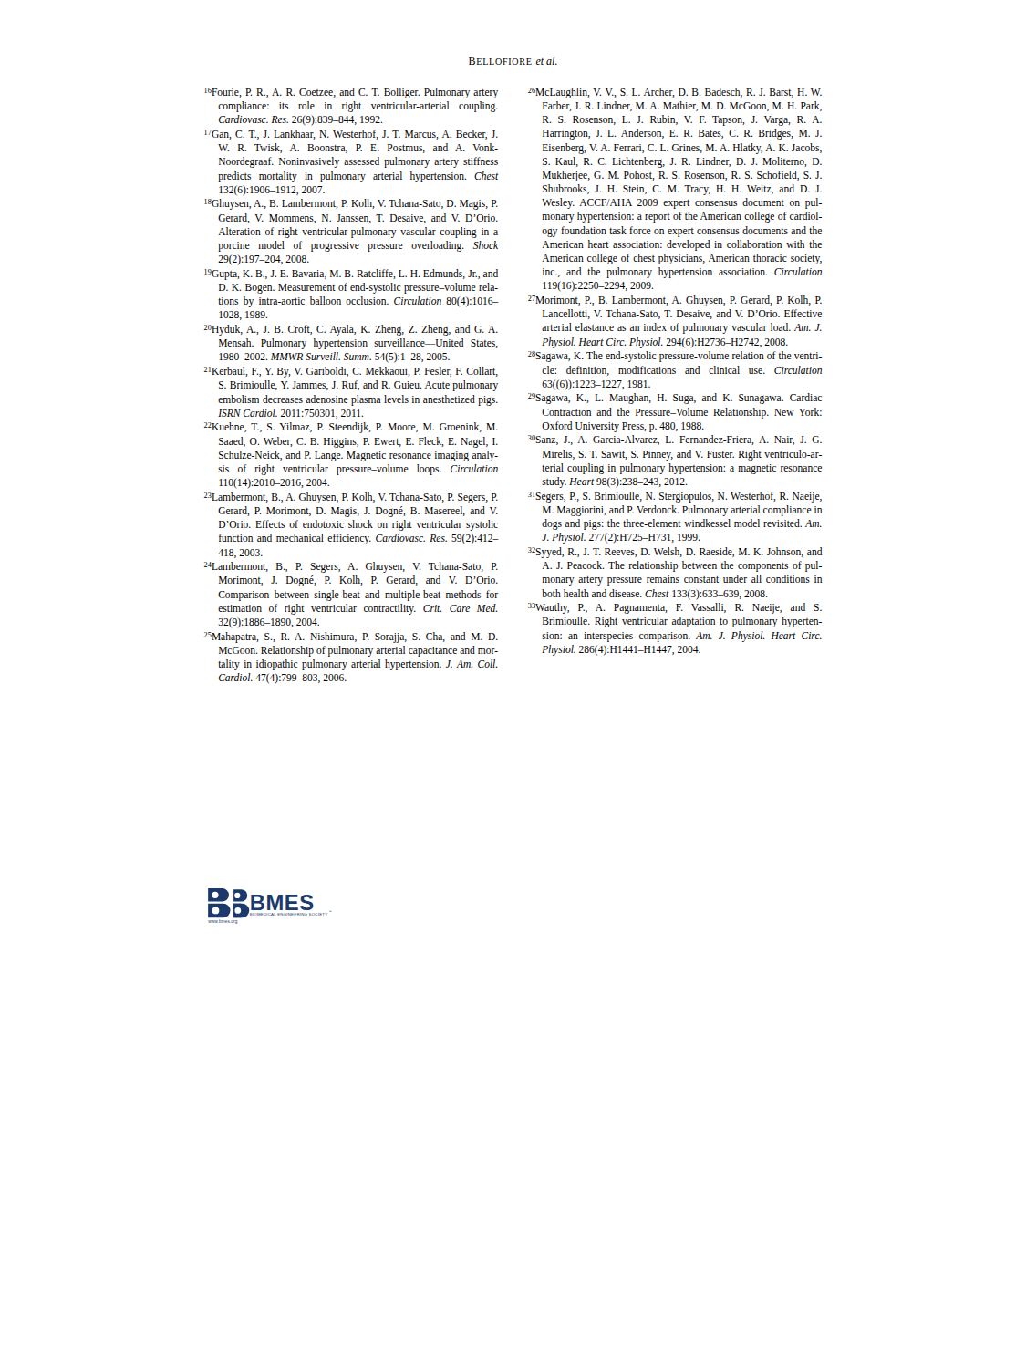BELLOFIORE et al.
16Fourie, P. R., A. R. Coetzee, and C. T. Bolliger. Pulmonary artery compliance: its role in right ventricular-arterial coupling. Cardiovasc. Res. 26(9):839–844, 1992.
17Gan, C. T., J. Lankhaar, N. Westerhof, J. T. Marcus, A. Becker, J. W. R. Twisk, A. Boonstra, P. E. Postmus, and A. Vonk-Noordegraaf. Noninvasively assessed pulmonary artery stiffness predicts mortality in pulmonary arterial hypertension. Chest 132(6):1906–1912, 2007.
18Ghuysen, A., B. Lambermont, P. Kolh, V. Tchana-Sato, D. Magis, P. Gerard, V. Mommens, N. Janssen, T. Desaive, and V. D’Orio. Alteration of right ventricular-pulmonary vascular coupling in a porcine model of progressive pressure overloading. Shock 29(2):197–204, 2008.
19Gupta, K. B., J. E. Bavaria, M. B. Ratcliffe, L. H. Edmunds, Jr., and D. K. Bogen. Measurement of end-systolic pressure–volume relations by intra-aortic balloon occlusion. Circulation 80(4):1016–1028, 1989.
20Hyduk, A., J. B. Croft, C. Ayala, K. Zheng, Z. Zheng, and G. A. Mensah. Pulmonary hypertension surveillance—United States, 1980–2002. MMWR Surveill. Summ. 54(5):1–28, 2005.
21Kerbaul, F., Y. By, V. Gariboldi, C. Mekkaoui, P. Fesler, F. Collart, S. Brimioulle, Y. Jammes, J. Ruf, and R. Guieu. Acute pulmonary embolism decreases adenosine plasma levels in anesthetized pigs. ISRN Cardiol. 2011:750301, 2011.
22Kuehne, T., S. Yilmaz, P. Steendijk, P. Moore, M. Groenink, M. Saaed, O. Weber, C. B. Higgins, P. Ewert, E. Fleck, E. Nagel, I. Schulze-Neick, and P. Lange. Magnetic resonance imaging analysis of right ventricular pressure–volume loops. Circulation 110(14):2010–2016, 2004.
23Lambermont, B., A. Ghuysen, P. Kolh, V. Tchana-Sato, P. Segers, P. Gerard, P. Morimont, D. Magis, J. Dogné, B. Masereel, and V. D’Orio. Effects of endotoxic shock on right ventricular systolic function and mechanical efficiency. Cardiovasc. Res. 59(2):412–418, 2003.
24Lambermont, B., P. Segers, A. Ghuysen, V. Tchana-Sato, P. Morimont, J. Dogné, P. Kolh, P. Gerard, and V. D’Orio. Comparison between single-beat and multiple-beat methods for estimation of right ventricular contractility. Crit. Care Med. 32(9):1886–1890, 2004.
25Mahapatra, S., R. A. Nishimura, P. Sorajja, S. Cha, and M. D. McGoon. Relationship of pulmonary arterial capacitance and mortality in idiopathic pulmonary arterial hypertension. J. Am. Coll. Cardiol. 47(4):799–803, 2006.
26McLaughlin, V. V., S. L. Archer, D. B. Badesch, R. J. Barst, H. W. Farber, J. R. Lindner, M. A. Mathier, M. D. McGoon, M. H. Park, R. S. Rosenson, L. J. Rubin, V. F. Tapson, J. Varga, R. A. Harrington, J. L. Anderson, E. R. Bates, C. R. Bridges, M. J. Eisenberg, V. A. Ferrari, C. L. Grines, M. A. Hlatky, A. K. Jacobs, S. Kaul, R. C. Lichtenberg, J. R. Lindner, D. J. Moliterno, D. Mukherjee, G. M. Pohost, R. S. Rosenson, R. S. Schofield, S. J. Shubrooks, J. H. Stein, C. M. Tracy, H. H. Weitz, and D. J. Wesley. ACCF/AHA 2009 expert consensus document on pulmonary hypertension: a report of the American college of cardiology foundation task force on expert consensus documents and the American heart association: developed in collaboration with the American college of chest physicians, American thoracic society, inc., and the pulmonary hypertension association. Circulation 119(16):2250–2294, 2009.
27Morimont, P., B. Lambermont, A. Ghuysen, P. Gerard, P. Kolh, P. Lancellotti, V. Tchana-Sato, T. Desaive, and V. D’Orio. Effective arterial elastance as an index of pulmonary vascular load. Am. J. Physiol. Heart Circ. Physiol. 294(6):H2736–H2742, 2008.
28Sagawa, K. The end-systolic pressure-volume relation of the ventricle: definition, modifications and clinical use. Circulation 63((6)):1223–1227, 1981.
29Sagawa, K., L. Maughan, H. Suga, and K. Sunagawa. Cardiac Contraction and the Pressure–Volume Relationship. New York: Oxford University Press, p. 480, 1988.
30Sanz, J., A. Garcia-Alvarez, L. Fernandez-Friera, A. Nair, J. G. Mirelis, S. T. Sawit, S. Pinney, and V. Fuster. Right ventriculo-arterial coupling in pulmonary hypertension: a magnetic resonance study. Heart 98(3):238–243, 2012.
31Segers, P., S. Brimioulle, N. Stergiopulos, N. Westerhof, R. Naeije, M. Maggiorini, and P. Verdonck. Pulmonary arterial compliance in dogs and pigs: the three-element windkessel model revisited. Am. J. Physiol. 277(2):H725–H731, 1999.
32Syyed, R., J. T. Reeves, D. Welsh, D. Raeside, M. K. Johnson, and A. J. Peacock. The relationship between the components of pulmonary artery pressure remains constant under all conditions in both health and disease. Chest 133(3):633–639, 2008.
33Wauthy, P., A. Pagnamenta, F. Vassalli, R. Naeije, and S. Brimioulle. Right ventricular adaptation to pulmonary hypertension: an interspecies comparison. Am. J. Physiol. Heart Circ. Physiol. 286(4):H1441–H1447, 2004.
BMES BIOMEDICAL ENGINEERING SOCIETY ™ www.bmes.org